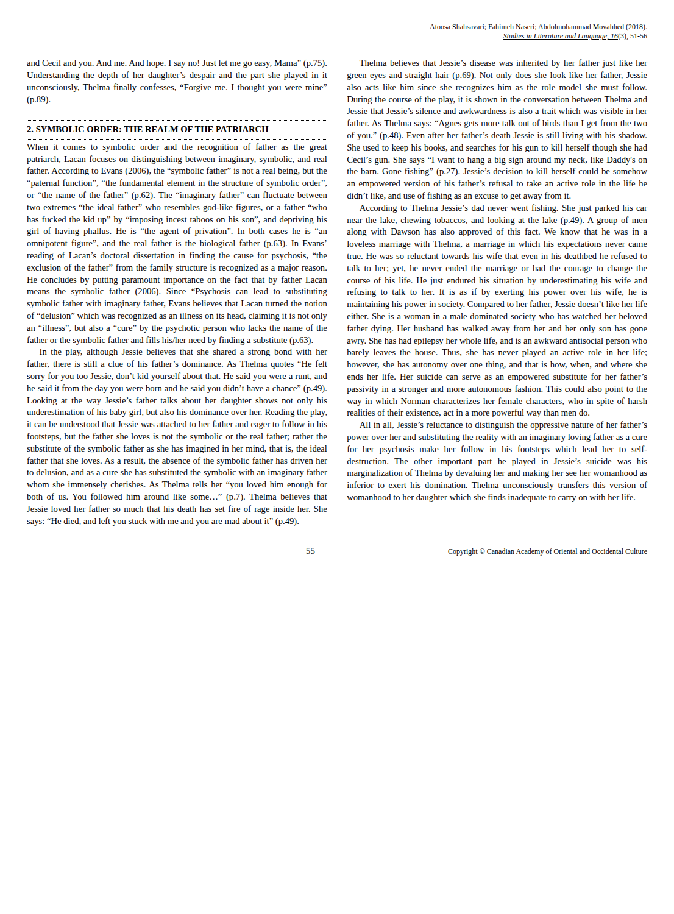Atoosa Shahsavari; Fahimeh Naseri; Abdolmohammad Movahhed (2018).
Studies in Literature and Language, 16(3), 51-56
and Cecil and you. And me. And hope. I say no! Just let me go easy, Mama” (p.75). Understanding the depth of her daughter’s despair and the part she played in it unconsciously, Thelma finally confesses, “Forgive me. I thought you were mine” (p.89).
2. Symbolic Order: The Realm of the Patriarch
When it comes to symbolic order and the recognition of father as the great patriarch, Lacan focuses on distinguishing between imaginary, symbolic, and real father. According to Evans (2006), the “symbolic father” is not a real being, but the “paternal function”, “the fundamental element in the structure of symbolic order”, or “the name of the father” (p.62). The “imaginary father” can fluctuate between two extremes “the ideal father” who resembles god-like figures, or a father “who has fucked the kid up” by “imposing incest taboos on his son”, and depriving his girl of having phallus. He is “the agent of privation”. In both cases he is “an omnipotent figure”, and the real father is the biological father (p.63). In Evans’ reading of Lacan’s doctoral dissertation in finding the cause for psychosis, “the exclusion of the father” from the family structure is recognized as a major reason. He concludes by putting paramount importance on the fact that by father Lacan means the symbolic father (2006). Since “Psychosis can lead to substituting symbolic father with imaginary father, Evans believes that Lacan turned the notion of “delusion” which was recognized as an illness on its head, claiming it is not only an “illness”, but also a “cure” by the psychotic person who lacks the name of the father or the symbolic father and fills his/her need by finding a substitute (p.63).
In the play, although Jessie believes that she shared a strong bond with her father, there is still a clue of his father’s dominance. As Thelma quotes “He felt sorry for you too Jessie, don’t kid yourself about that. He said you were a runt, and he said it from the day you were born and he said you didn’t have a chance” (p.49). Looking at the way Jessie’s father talks about her daughter shows not only his underestimation of his baby girl, but also his dominance over her. Reading the play, it can be understood that Jessie was attached to her father and eager to follow in his footsteps, but the father she loves is not the symbolic or the real father; rather the substitute of the symbolic father as she has imagined in her mind, that is, the ideal father that she loves. As a result, the absence of the symbolic father has driven her to delusion, and as a cure she has substituted the symbolic with an imaginary father whom she immensely cherishes. As Thelma tells her “you loved him enough for both of us. You followed him around like some…” (p.7). Thelma believes that Jessie loved her father so much that his death has set fire of rage inside her. She says: “He died, and left you stuck with me and you are mad about it” (p.49).
Thelma believes that Jessie’s disease was inherited by her father just like her green eyes and straight hair (p.69). Not only does she look like her father, Jessie also acts like him since she recognizes him as the role model she must follow. During the course of the play, it is shown in the conversation between Thelma and Jessie that Jessie’s silence and awkwardness is also a trait which was visible in her father. As Thelma says: “Agnes gets more talk out of birds than I get from the two of you.” (p.48). Even after her father’s death Jessie is still living with his shadow. She used to keep his books, and searches for his gun to kill herself though she had Cecil’s gun. She says “I want to hang a big sign around my neck, like Daddy's on the barn. Gone fishing” (p.27). Jessie’s decision to kill herself could be somehow an empowered version of his father’s refusal to take an active role in the life he didn’t like, and use of fishing as an excuse to get away from it.
According to Thelma Jessie’s dad never went fishing. She just parked his car near the lake, chewing tobaccos, and looking at the lake (p.49). A group of men along with Dawson has also approved of this fact. We know that he was in a loveless marriage with Thelma, a marriage in which his expectations never came true. He was so reluctant towards his wife that even in his deathbed he refused to talk to her; yet, he never ended the marriage or had the courage to change the course of his life. He just endured his situation by underestimating his wife and refusing to talk to her. It is as if by exerting his power over his wife, he is maintaining his power in society. Compared to her father, Jessie doesn’t like her life either. She is a woman in a male dominated society who has watched her beloved father dying. Her husband has walked away from her and her only son has gone awry. She has had epilepsy her whole life, and is an awkward antisocial person who barely leaves the house. Thus, she has never played an active role in her life; however, she has autonomy over one thing, and that is how, when, and where she ends her life. Her suicide can serve as an empowered substitute for her father’s passivity in a stronger and more autonomous fashion. This could also point to the way in which Norman characterizes her female characters, who in spite of harsh realities of their existence, act in a more powerful way than men do.
All in all, Jessie’s reluctance to distinguish the oppressive nature of her father’s power over her and substituting the reality with an imaginary loving father as a cure for her psychosis make her follow in his footsteps which lead her to self-destruction. The other important part he played in Jessie’s suicide was his marginalization of Thelma by devaluing her and making her see her womanhood as inferior to exert his domination. Thelma unconsciously transfers this version of womanhood to her daughter which she finds inadequate to carry on with her life.
55 Copyright © Canadian Academy of Oriental and Occidental Culture